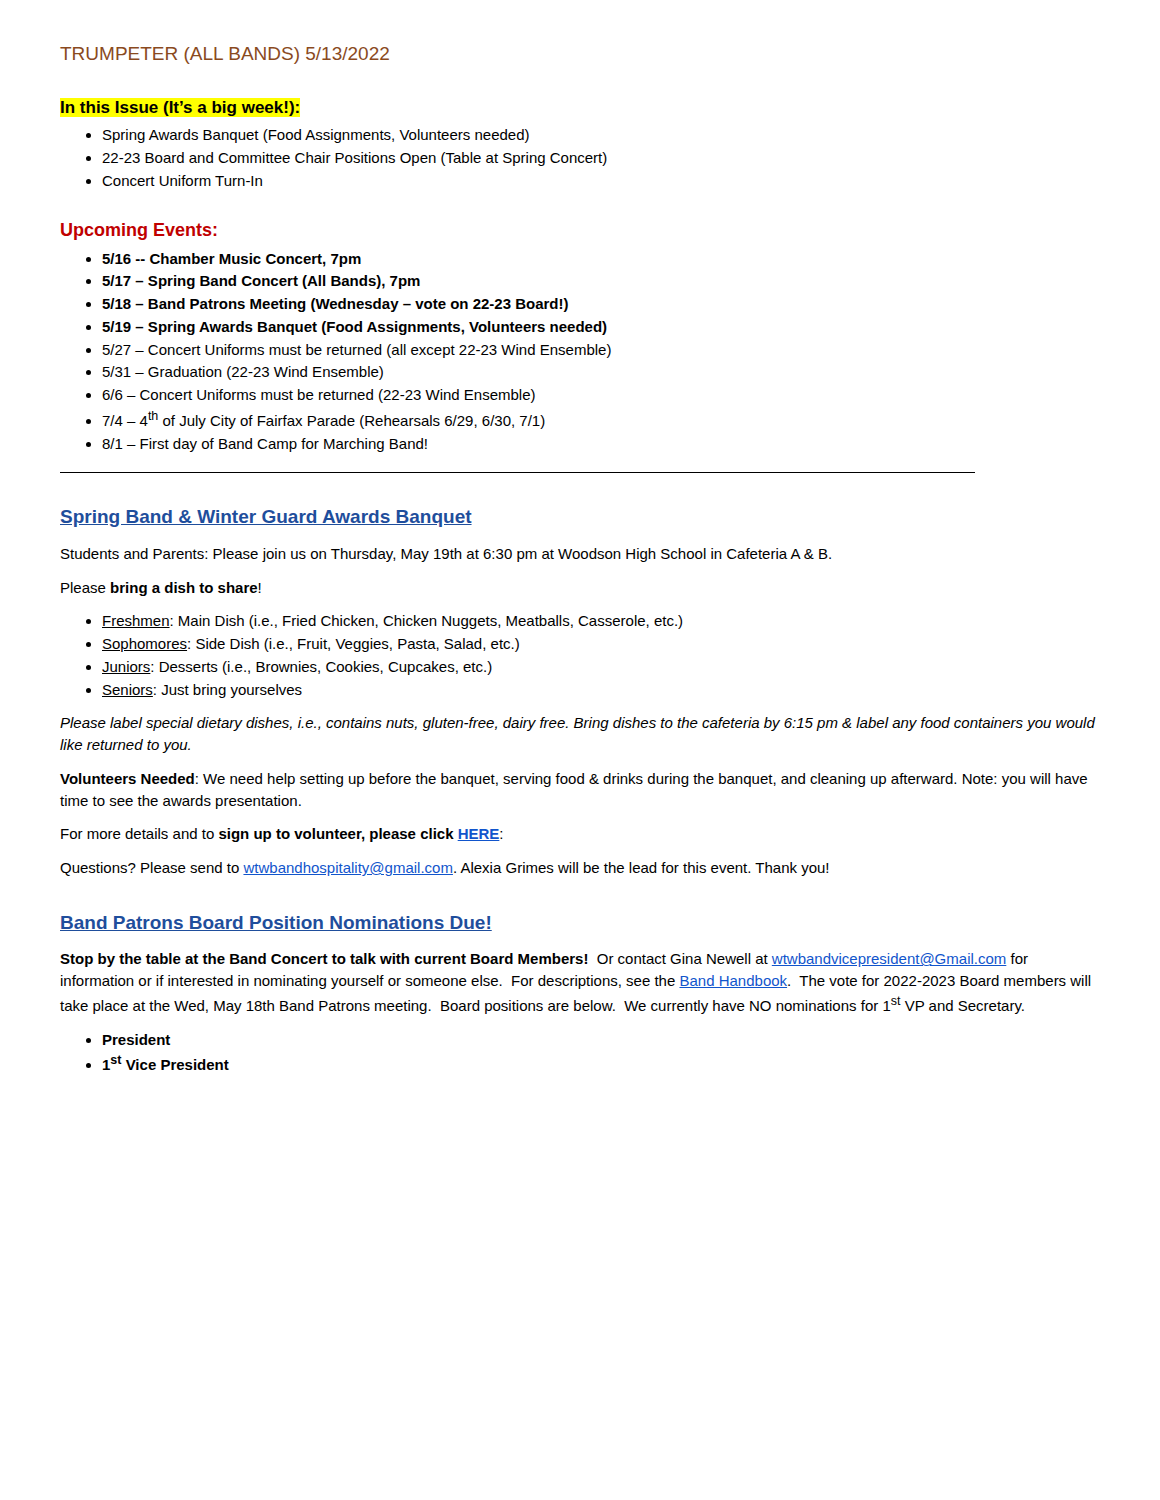TRUMPETER (ALL BANDS) 5/13/2022
In this Issue (It’s a big week!):
Spring Awards Banquet (Food Assignments, Volunteers needed)
22-23 Board and Committee Chair Positions Open (Table at Spring Concert)
Concert Uniform Turn-In
Upcoming Events:
5/16 -- Chamber Music Concert, 7pm
5/17 – Spring Band Concert (All Bands), 7pm
5/18 – Band Patrons Meeting (Wednesday – vote on 22-23 Board!)
5/19 – Spring Awards Banquet (Food Assignments, Volunteers needed)
5/27 – Concert Uniforms must be returned (all except 22-23 Wind Ensemble)
5/31 – Graduation (22-23 Wind Ensemble)
6/6 – Concert Uniforms must be returned (22-23 Wind Ensemble)
7/4 – 4th of July City of Fairfax Parade (Rehearsals 6/29, 6/30, 7/1)
8/1 – First day of Band Camp for Marching Band!
Spring Band & Winter Guard Awards Banquet
Students and Parents: Please join us on Thursday, May 19th at 6:30 pm at Woodson High School in Cafeteria A & B.
Please bring a dish to share!
Freshmen: Main Dish (i.e., Fried Chicken, Chicken Nuggets, Meatballs, Casserole, etc.)
Sophomores: Side Dish (i.e., Fruit, Veggies, Pasta, Salad, etc.)
Juniors: Desserts (i.e., Brownies, Cookies, Cupcakes, etc.)
Seniors: Just bring yourselves
Please label special dietary dishes, i.e., contains nuts, gluten-free, dairy free. Bring dishes to the cafeteria by 6:15 pm & label any food containers you would like returned to you.
Volunteers Needed: We need help setting up before the banquet, serving food & drinks during the banquet, and cleaning up afterward. Note: you will have time to see the awards presentation.
For more details and to sign up to volunteer, please click HERE:
Questions? Please send to wtwbandhospitality@gmail.com. Alexia Grimes will be the lead for this event. Thank you!
Band Patrons Board Position Nominations Due!
Stop by the table at the Band Concert to talk with current Board Members! Or contact Gina Newell at wtwbandvicepresident@Gmail.com for information or if interested in nominating yourself or someone else. For descriptions, see the Band Handbook. The vote for 2022-2023 Board members will take place at the Wed, May 18th Band Patrons meeting. Board positions are below. We currently have NO nominations for 1st VP and Secretary.
President
1st Vice President